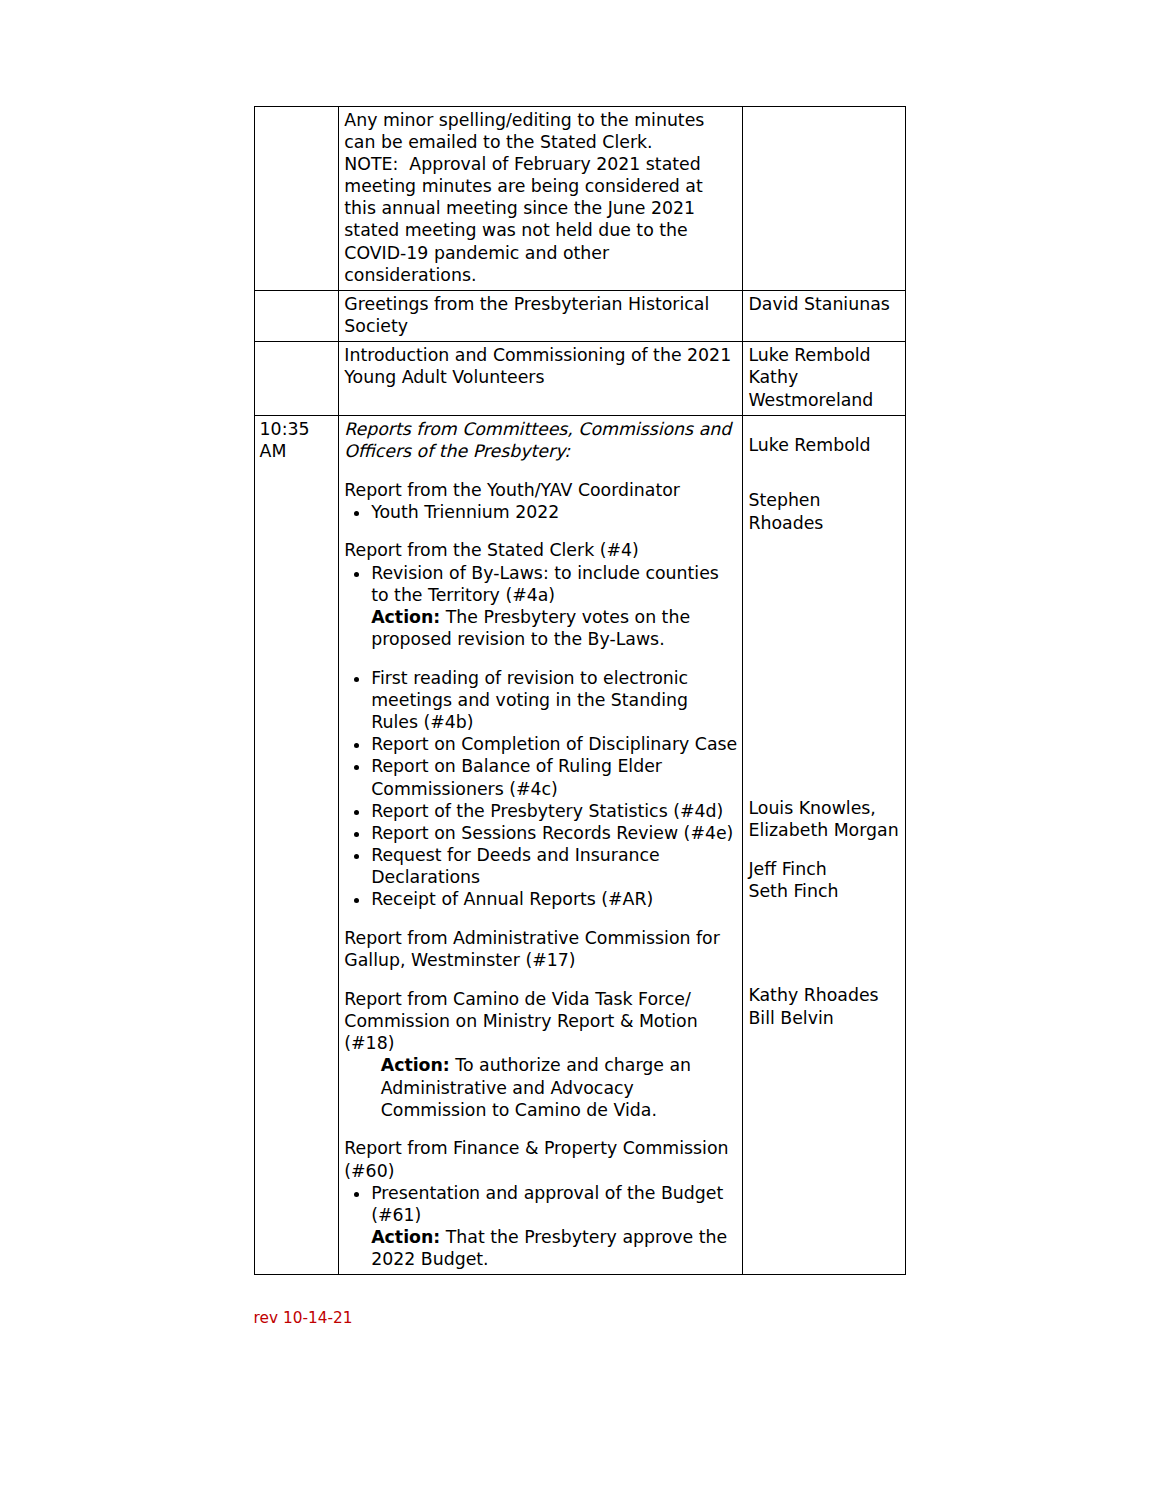| | Any minor spelling/editing to the minutes can be emailed to the Stated Clerk. NOTE: Approval of February 2021 stated meeting minutes are being considered at this annual meeting since the June 2021 stated meeting was not held due to the COVID-19 pandemic and other considerations. | |
| | Greetings from the Presbyterian Historical Society | David Staniunas |
| | Introduction and Commissioning of the 2021 Young Adult Volunteers | Luke Rembold Kathy Westmoreland |
| 10:35 AM | Reports from Committees, Commissions and Officers of the Presbytery: Report from the Youth/YAV Coordinator Youth Triennium 2022 Report from the Stated Clerk (#4) Revision of By-Laws: to include counties to the Territory (#4a) Action: The Presbytery votes on the proposed revision to the By-Laws. First reading of revision to electronic meetings and voting in the Standing Rules (#4b) Report on Completion of Disciplinary Case Report on Balance of Ruling Elder Commissioners (#4c) Report of the Presbytery Statistics (#4d) Report on Sessions Records Review (#4e) Request for Deeds and Insurance Declarations Receipt of Annual Reports (#AR) Report from Administrative Commission for Gallup, Westminster (#17) Report from Camino de Vida Task Force/ Commission on Ministry Report & Motion (#18) Action: To authorize and charge an Administrative and Advocacy Commission to Camino de Vida. Report from Finance & Property Commission (#60) Presentation and approval of the Budget (#61) Action: That the Presbytery approve the 2022 Budget. | Luke Rembold Stephen Rhoades Louis Knowles, Elizabeth Morgan Jeff Finch Seth Finch Kathy Rhoades Bill Belvin |
rev 10-14-21